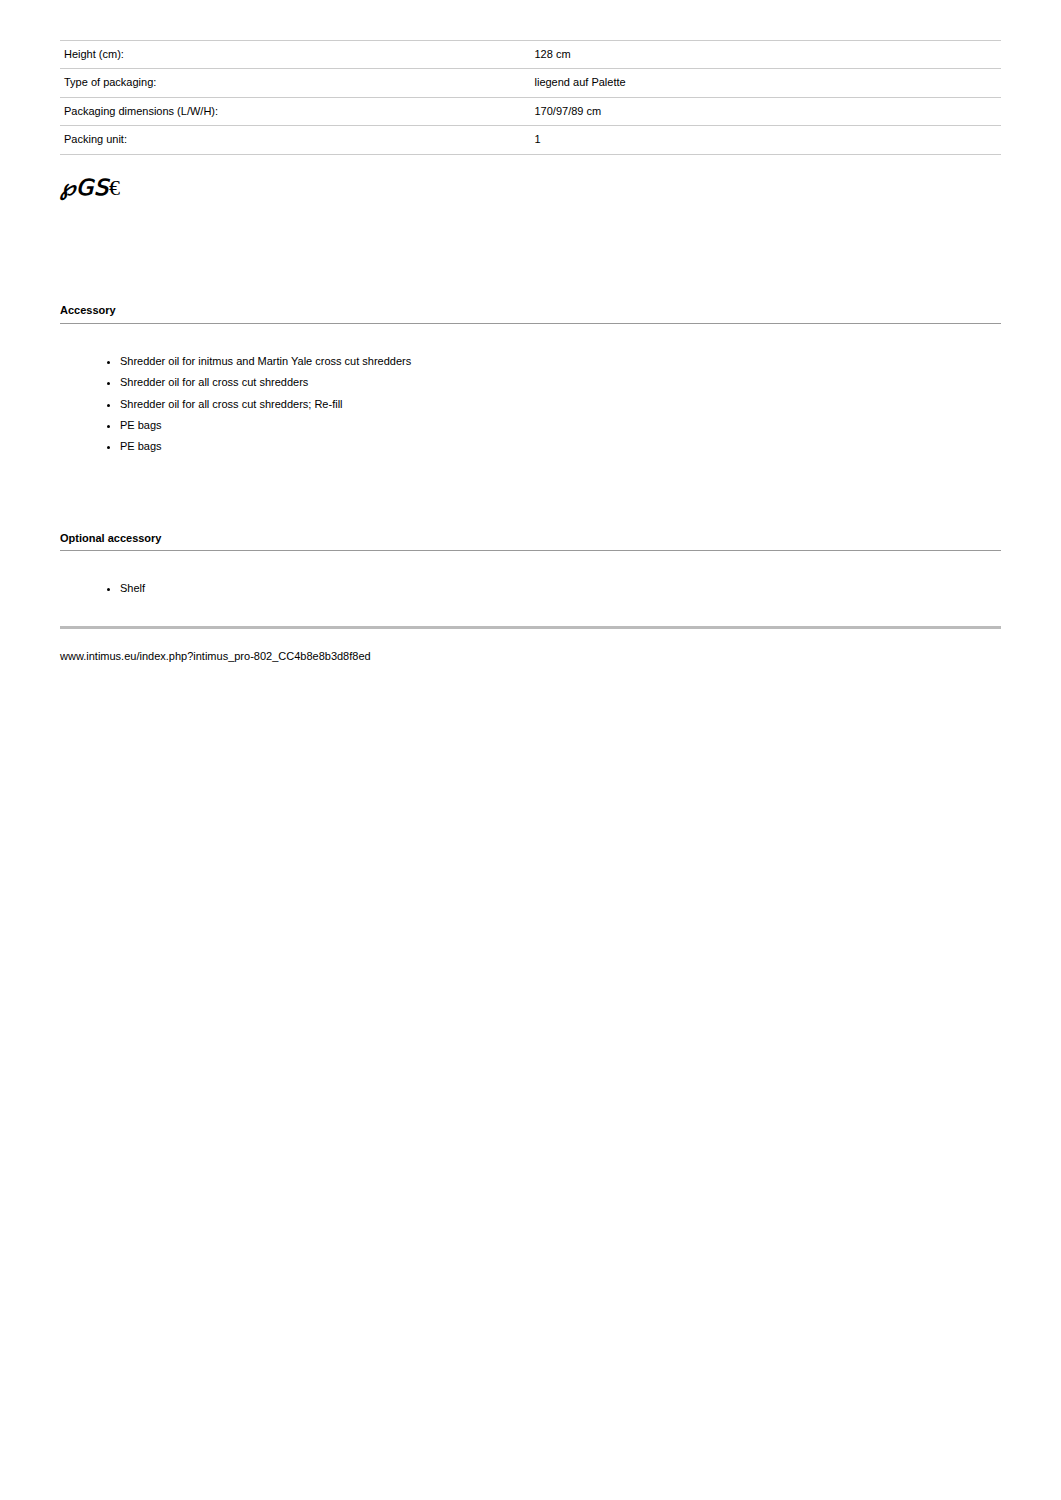| Height (cm): | 128 cm |
| Type of packaging: | liegend auf Palette |
| Packaging dimensions (L/W/H): | 170/97/89 cm |
| Packing unit: | 1 |
℘𝖦𝖲€
Accessory
Shredder oil for initmus and Martin Yale cross cut shredders
Shredder oil for all cross cut shredders
Shredder oil for all cross cut shredders; Re-fill
PE bags
PE bags
Optional accessory
Shelf
www.intimus.eu/index.php?intimus_pro-802_CC4b8e8b3d8f8ed